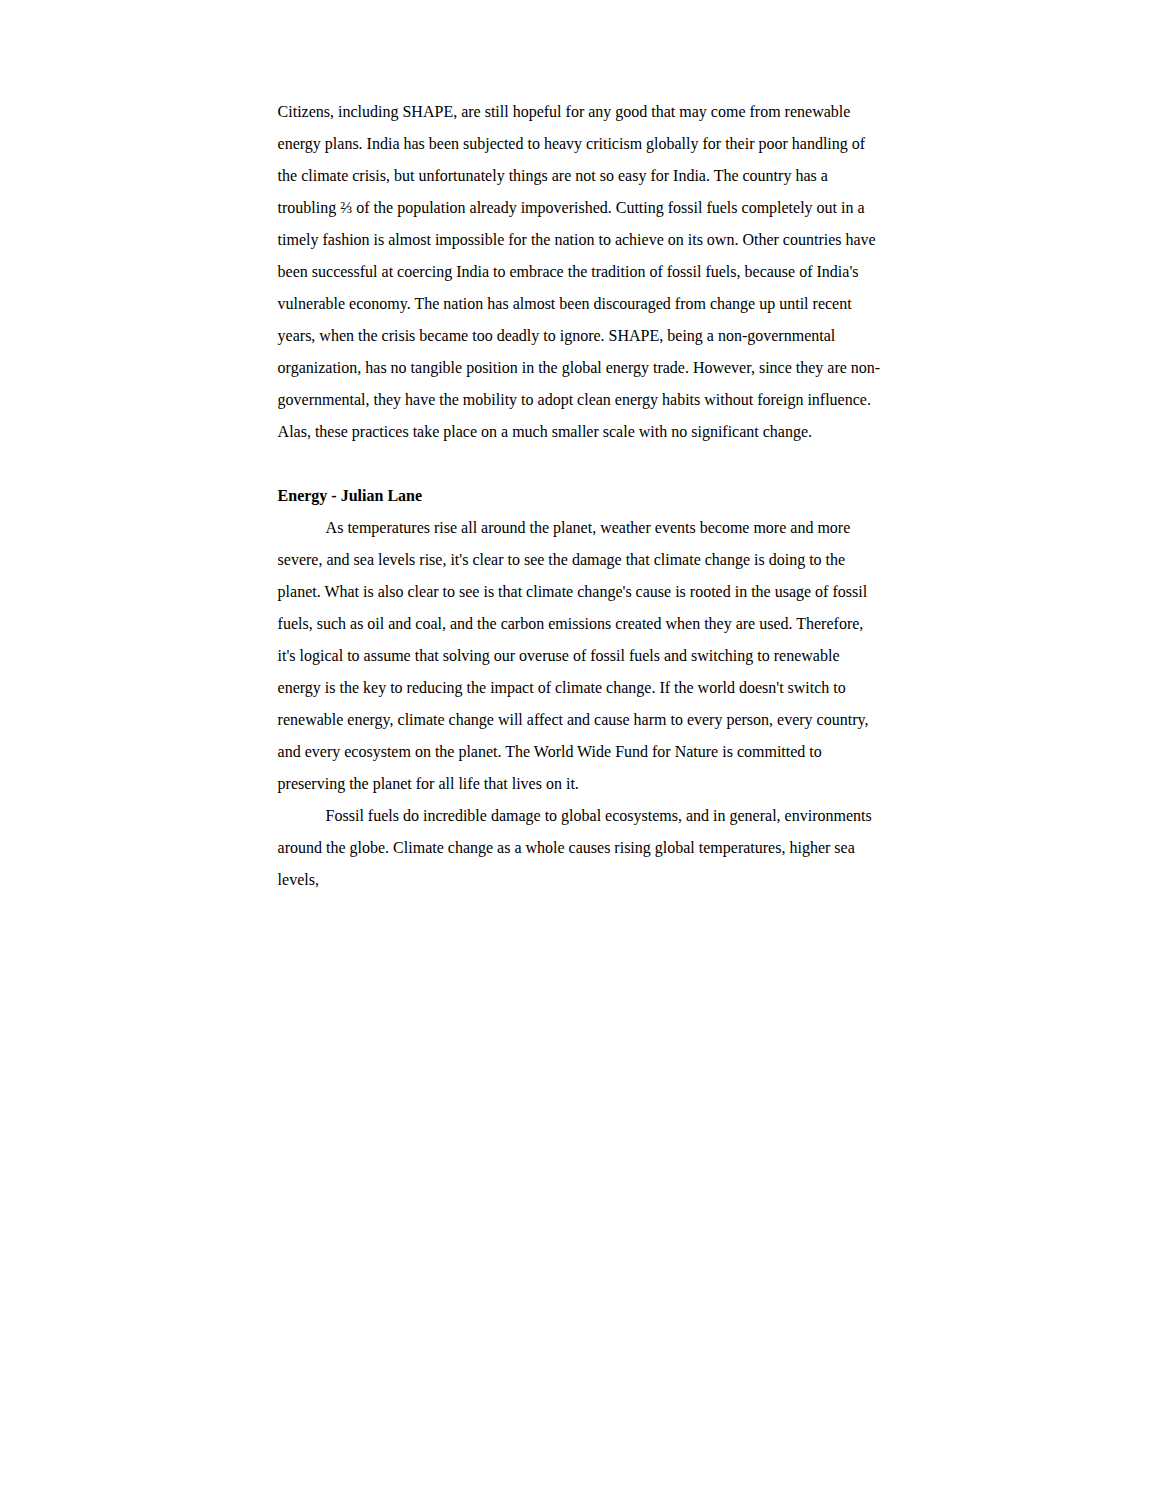Citizens, including SHAPE, are still hopeful for any good that may come from renewable energy plans. India has been subjected to heavy criticism globally for their poor handling of the climate crisis, but unfortunately things are not so easy for India. The country has a troubling ⅔ of the population already impoverished. Cutting fossil fuels completely out in a timely fashion is almost impossible for the nation to achieve on its own. Other countries have been successful at coercing India to embrace the tradition of fossil fuels, because of India's vulnerable economy. The nation has almost been discouraged from change up until recent years, when the crisis became too deadly to ignore. SHAPE, being a non-governmental organization, has no tangible position in the global energy trade. However, since they are non-governmental, they have the mobility to adopt clean energy habits without foreign influence. Alas, these practices take place on a much smaller scale with no significant change.
Energy - Julian Lane
As temperatures rise all around the planet, weather events become more and more severe, and sea levels rise, it's clear to see the damage that climate change is doing to the planet. What is also clear to see is that climate change's cause is rooted in the usage of fossil fuels, such as oil and coal, and the carbon emissions created when they are used. Therefore, it's logical to assume that solving our overuse of fossil fuels and switching to renewable energy is the key to reducing the impact of climate change. If the world doesn't switch to renewable energy, climate change will affect and cause harm to every person, every country, and every ecosystem on the planet. The World Wide Fund for Nature is committed to preserving the planet for all life that lives on it.
Fossil fuels do incredible damage to global ecosystems, and in general, environments around the globe. Climate change as a whole causes rising global temperatures, higher sea levels,